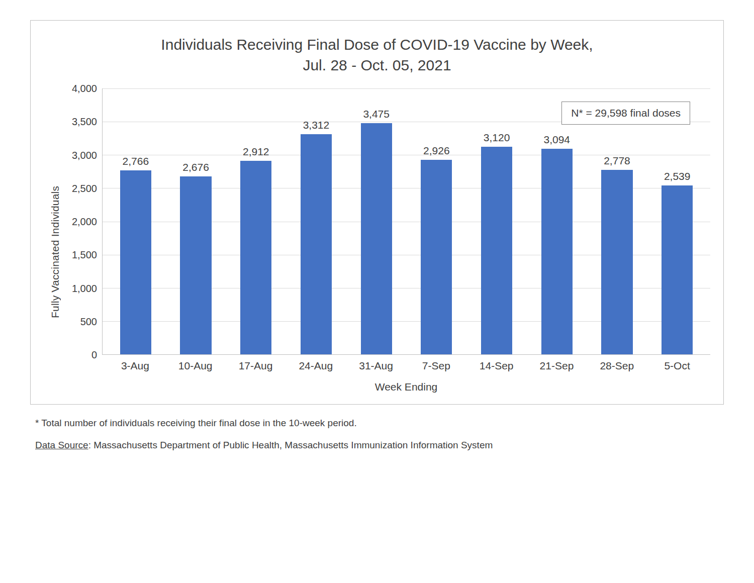Individuals Receiving Final Dose of COVID-19 Vaccine by Week,
Jul. 28 - Oct. 05, 2021
Fully Vaccinated Individuals
4,000 3,500 3,000 2,500 2,000 1,500 1,000 500 0
N* = 29,598 final doses
2,766
2,676
2,912
3,312
3,475
2,926
3,120
3,094
2,778
2,539
3-Aug
10-Aug
17-Aug
24-Aug
31-Aug
7-Sep
14-Sep
21-Sep
28-Sep
5-Oct
Week Ending
* Total number of individuals receiving their final dose in the 10-week period.
Data Source: Massachusetts Department of Public Health, Massachusetts Immunization Information System